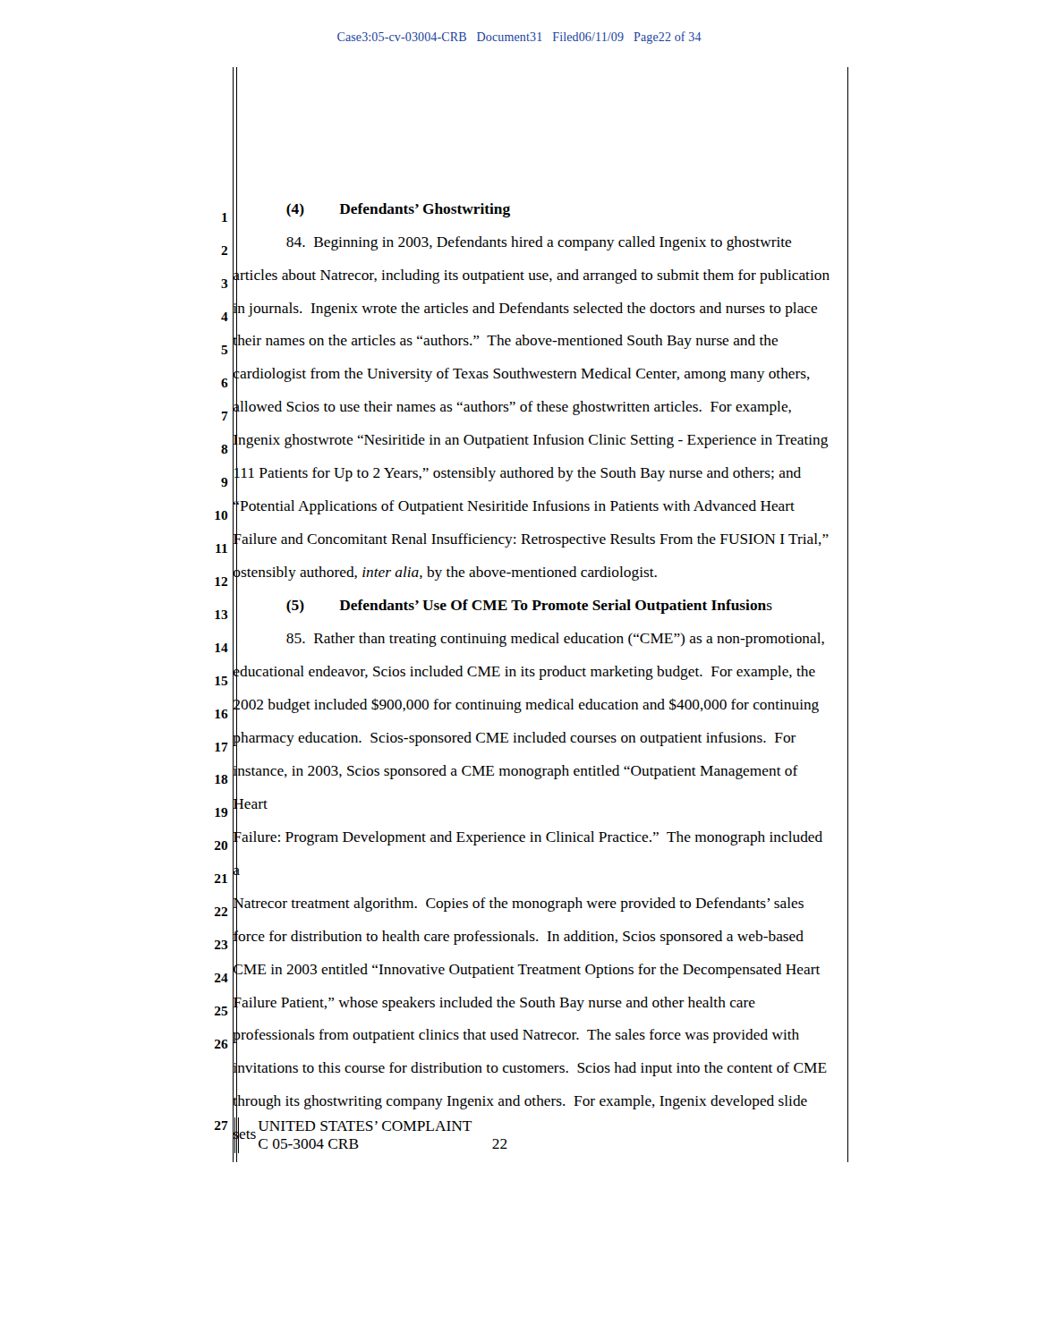Case3:05-cv-03004-CRB Document31 Filed06/11/09 Page22 of 34
1 2 3 4 5 6 7 8 9 10 11 12 13 14 15 16 17 18 19 20 21 22 23 24 25 26
(4) Defendants’ Ghostwriting
84. Beginning in 2003, Defendants hired a company called Ingenix to ghostwrite
articles about Natrecor, including its outpatient use, and arranged to submit them for publication
in journals. Ingenix wrote the articles and Defendants selected the doctors and nurses to place
their names on the articles as “authors.” The above-mentioned South Bay nurse and the
cardiologist from the University of Texas Southwestern Medical Center, among many others,
allowed Scios to use their names as “authors” of these ghostwritten articles. For example,
Ingenix ghostwrote “Nesiritide in an Outpatient Infusion Clinic Setting - Experience in Treating
111 Patients for Up to 2 Years,” ostensibly authored by the South Bay nurse and others; and
“Potential Applications of Outpatient Nesiritide Infusions in Patients with Advanced Heart
Failure and Concomitant Renal Insufficiency: Retrospective Results From the FUSION I Trial,”
ostensibly authored, inter alia, by the above-mentioned cardiologist.
(5) Defendants’ Use Of CME To Promote Serial Outpatient Infusions
85. Rather than treating continuing medical education (“CME”) as a non-promotional,
educational endeavor, Scios included CME in its product marketing budget. For example, the
2002 budget included $900,000 for continuing medical education and $400,000 for continuing
pharmacy education. Scios-sponsored CME included courses on outpatient infusions. For
instance, in 2003, Scios sponsored a CME monograph entitled “Outpatient Management of Heart
Failure: Program Development and Experience in Clinical Practice.” The monograph included a
Natrecor treatment algorithm. Copies of the monograph were provided to Defendants’ sales
force for distribution to health care professionals. In addition, Scios sponsored a web-based
CME in 2003 entitled “Innovative Outpatient Treatment Options for the Decompensated Heart
Failure Patient,” whose speakers included the South Bay nurse and other health care
professionals from outpatient clinics that used Natrecor. The sales force was provided with
invitations to this course for distribution to customers. Scios had input into the content of CME
through its ghostwriting company Ingenix and others. For example, Ingenix developed slide sets
27
UNITED STATES’ COMPLAINT
C 05-3004 CRB 22